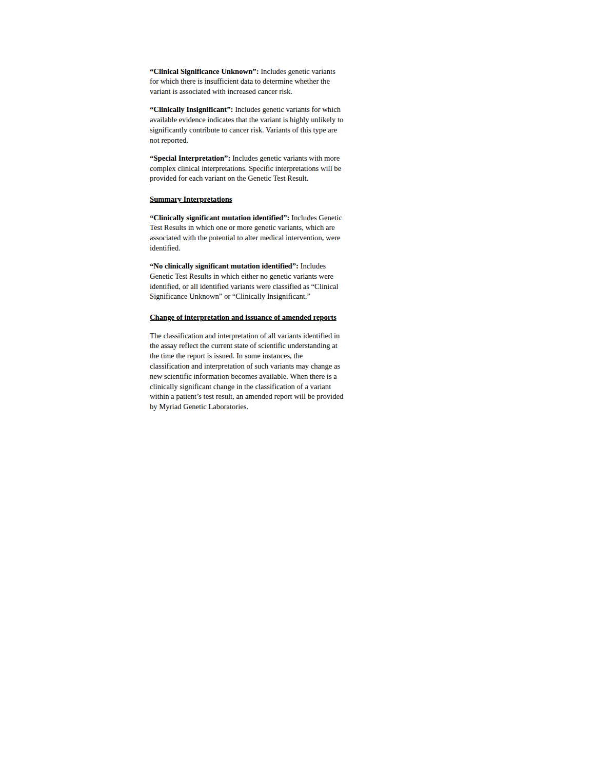“Clinical Significance Unknown”: Includes genetic variants for which there is insufficient data to determine whether the variant is associated with increased cancer risk.
“Clinically Insignificant”: Includes genetic variants for which available evidence indicates that the variant is highly unlikely to significantly contribute to cancer risk. Variants of this type are not reported.
“Special Interpretation”: Includes genetic variants with more complex clinical interpretations. Specific interpretations will be provided for each variant on the Genetic Test Result.
Summary Interpretations
“Clinically significant mutation identified”: Includes Genetic Test Results in which one or more genetic variants, which are associated with the potential to alter medical intervention, were identified.
“No clinically significant mutation identified”: Includes Genetic Test Results in which either no genetic variants were identified, or all identified variants were classified as “Clinical Significance Unknown” or “Clinically Insignificant.”
Change of interpretation and issuance of amended reports
The classification and interpretation of all variants identified in the assay reflect the current state of scientific understanding at the time the report is issued. In some instances, the classification and interpretation of such variants may change as new scientific information becomes available. When there is a clinically significant change in the classification of a variant within a patient’s test result, an amended report will be provided by Myriad Genetic Laboratories.